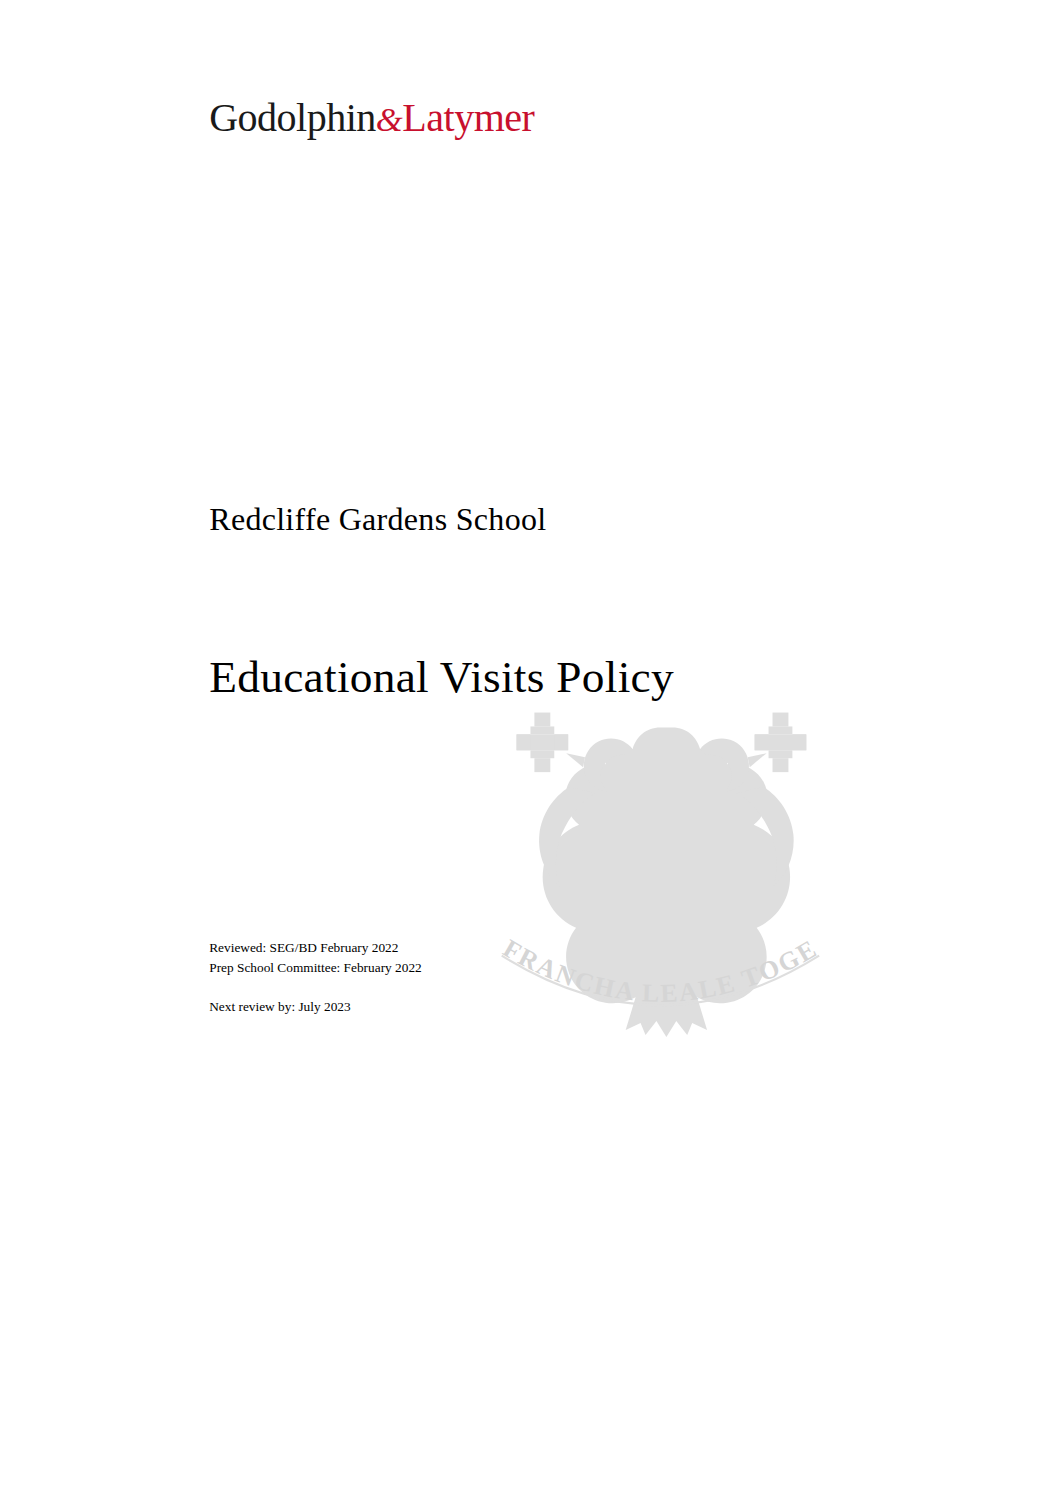Godolphin&Latymer
Redcliffe Gardens School
Educational Visits Policy
FRANCHA LEALE TOGE
Reviewed: SEG/BD February 2022
Prep School Committee: February 2022
Next review by: July 2023